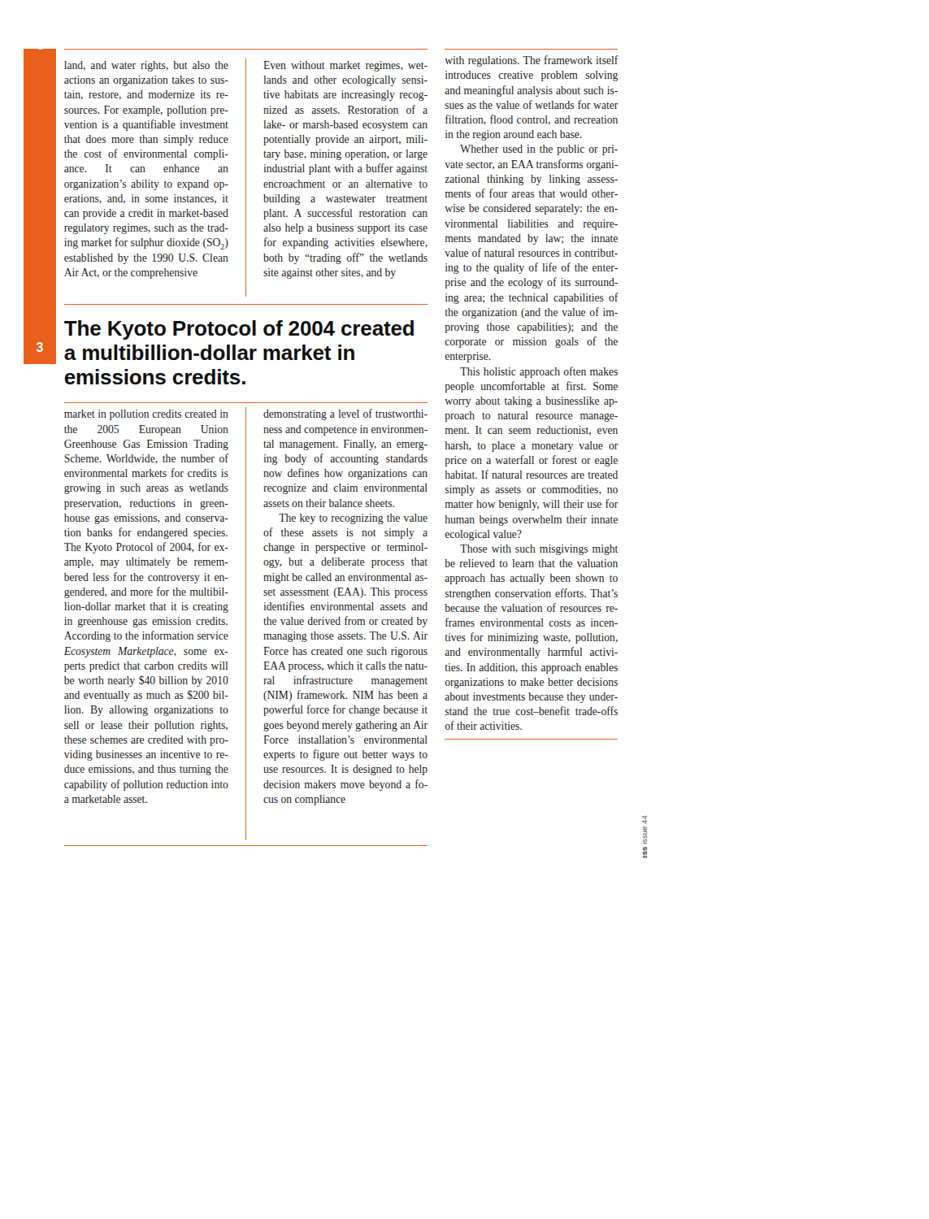comment | breakthrough thoughts
3
land, and water rights, but also the actions an organization takes to sustain, restore, and modernize its resources. For example, pollution prevention is a quantifiable investment that does more than simply reduce the cost of environmental compliance. It can enhance an organization’s ability to expand operations, and, in some instances, it can provide a credit in market-based regulatory regimes, such as the trading market for sulphur dioxide (SO2) established by the 1990 U.S. Clean Air Act, or the comprehensive
Even without market regimes, wetlands and other ecologically sensitive habitats are increasingly recognized as assets. Restoration of a lake- or marsh-based ecosystem can potentially provide an airport, military base, mining operation, or large industrial plant with a buffer against encroachment or an alternative to building a wastewater treatment plant. A successful restoration can also help a business support its case for expanding activities elsewhere, both by “trading off” the wetlands site against other sites, and by
The Kyoto Protocol of 2004 created a multibillion-dollar market in emissions credits.
market in pollution credits created in the 2005 European Union Greenhouse Gas Emission Trading Scheme. Worldwide, the number of environmental markets for credits is growing in such areas as wetlands preservation, reductions in greenhouse gas emissions, and conservation banks for endangered species. The Kyoto Protocol of 2004, for example, may ultimately be remembered less for the controversy it engendered, and more for the multibillion-dollar market that it is creating in greenhouse gas emission credits. According to the information service Ecosystem Marketplace, some experts predict that carbon credits will be worth nearly $40 billion by 2010 and eventually as much as $200 billion. By allowing organizations to sell or lease their pollution rights, these schemes are credited with providing businesses an incentive to reduce emissions, and thus turning the capability of pollution reduction into a marketable asset.
demonstrating a level of trustworthiness and competence in environmental management. Finally, an emerging body of accounting standards now defines how organizations can recognize and claim environmental assets on their balance sheets.
The key to recognizing the value of these assets is not simply a change in perspective or terminology, but a deliberate process that might be called an environmental asset assessment (EAA). This process identifies environmental assets and the value derived from or created by managing those assets. The U.S. Air Force has created one such rigorous EAA process, which it calls the natural infrastructure management (NIM) framework. NIM has been a powerful force for change because it goes beyond merely gathering an Air Force installation’s environmental experts to figure out better ways to use resources. It is designed to help decision makers move beyond a focus on compliance
with regulations. The framework itself introduces creative problem solving and meaningful analysis about such issues as the value of wetlands for water filtration, flood control, and recreation in the region around each base.
Whether used in the public or private sector, an EAA transforms organizational thinking by linking assessments of four areas that would otherwise be considered separately: the environmental liabilities and requirements mandated by law; the innate value of natural resources in contributing to the quality of life of the enterprise and the ecology of its surrounding area; the technical capabilities of the organization (and the value of improving those capabilities); and the corporate or mission goals of the enterprise.
This holistic approach often makes people uncomfortable at first. Some worry about taking a businesslike approach to natural resource management. It can seem reductionist, even harsh, to place a monetary value or price on a waterfall or forest or eagle habitat. If natural resources are treated simply as assets or commodities, no matter how benignly, will their use for human beings overwhelm their innate ecological value?
Those with such misgivings might be relieved to learn that the valuation approach has actually been shown to strengthen conservation efforts. That’s because the valuation of resources reframes environmental costs as incentives for minimizing waste, pollution, and environmentally harmful activities. In addition, this approach enables organizations to make better decisions about investments because they understand the true cost–benefit trade-offs of their activities.
strategy+business issue 44